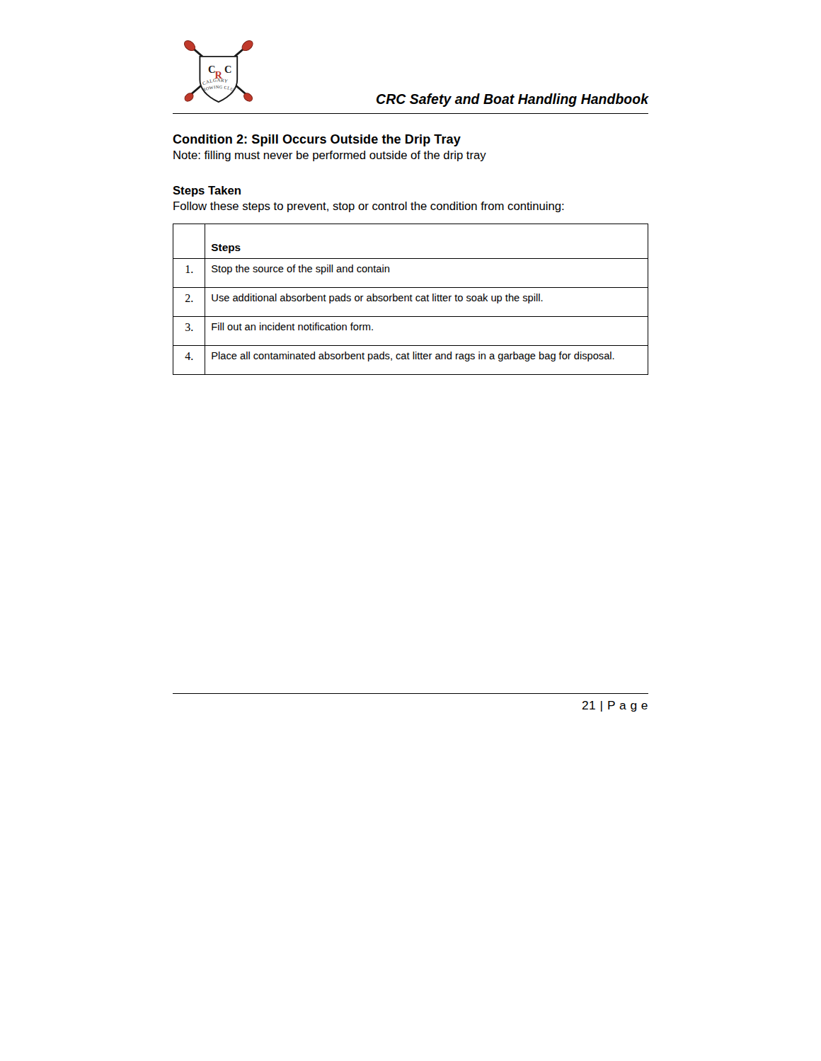C R C CALGARY ROWING CLUB
CRC Safety and Boat Handling Handbook
Condition 2: Spill Occurs Outside the Drip Tray
Note: filling must never be performed outside of the drip tray
Steps Taken
Follow these steps to prevent, stop or control the condition from continuing:
| | Steps |
| --- | --- |
| 1. | Stop the source of the spill and contain |
| 2. | Use additional absorbent pads or absorbent cat litter to soak up the spill. |
| 3. | Fill out an incident notification form. |
| 4. | Place all contaminated absorbent pads, cat litter and rags in a garbage bag for disposal. |
21 | P a g e